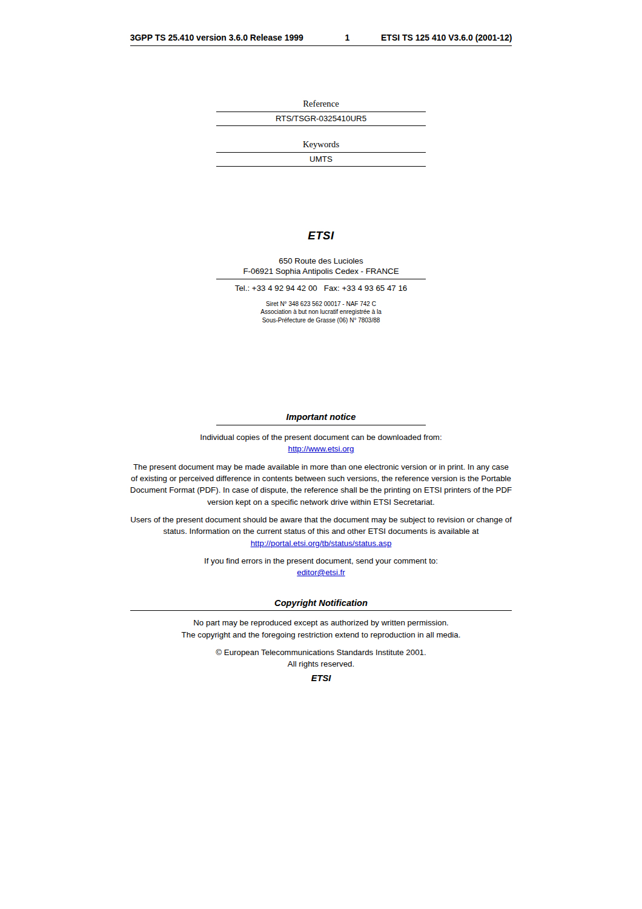3GPP TS 25.410 version 3.6.0 Release 1999
1
ETSI TS 125 410 V3.6.0 (2001-12)
Reference
RTS/TSGR-0325410UR5
Keywords
UMTS
ETSI
650 Route des Lucioles
F-06921 Sophia Antipolis Cedex - FRANCE
Tel.: +33 4 92 94 42 00 Fax: +33 4 93 65 47 16
Siret N° 348 623 562 00017 - NAF 742 C
Association à but non lucratif enregistrée à la
Sous-Préfecture de Grasse (06) N° 7803/88
Important notice
Individual copies of the present document can be downloaded from:
http://www.etsi.org
The present document may be made available in more than one electronic version or in print. In any case of existing or perceived difference in contents between such versions, the reference version is the Portable Document Format (PDF). In case of dispute, the reference shall be the printing on ETSI printers of the PDF version kept on a specific network drive within ETSI Secretariat.
Users of the present document should be aware that the document may be subject to revision or change of status. Information on the current status of this and other ETSI documents is available at
http://portal.etsi.org/tb/status/status.asp
If you find errors in the present document, send your comment to:
editor@etsi.fr
Copyright Notification
No part may be reproduced except as authorized by written permission.
The copyright and the foregoing restriction extend to reproduction in all media.
© European Telecommunications Standards Institute 2001.
All rights reserved.
ETSI